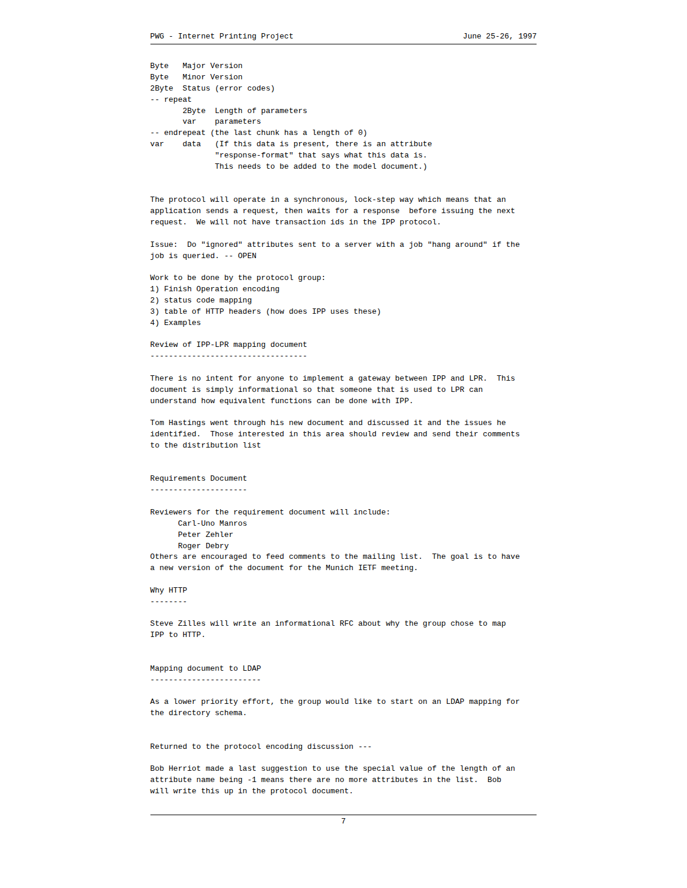PWG - Internet Printing Project June 25-26, 1997
Byte   Major Version
Byte   Minor Version
2Byte  Status (error codes)
-- repeat
       2Byte  Length of parameters
       var    parameters
-- endrepeat (the last chunk has a length of 0)
var    data   (If this data is present, there is an attribute
              "response-format" that says what this data is.
              This needs to be added to the model document.)


The protocol will operate in a synchronous, lock-step way which means that an
application sends a request, then waits for a response  before issuing the next
request.  We will not have transaction ids in the IPP protocol.

Issue:  Do "ignored" attributes sent to a server with a job "hang around" if the
job is queried. -- OPEN

Work to be done by the protocol group:
1) Finish Operation encoding
2) status code mapping
3) table of HTTP headers (how does IPP uses these)
4) Examples

Review of IPP-LPR mapping document
----------------------------------

There is no intent for anyone to implement a gateway between IPP and LPR.  This
document is simply informational so that someone that is used to LPR can
understand how equivalent functions can be done with IPP.

Tom Hastings went through his new document and discussed it and the issues he
identified.  Those interested in this area should review and send their comments
to the distribution list


Requirements Document
---------------------

Reviewers for the requirement document will include:
      Carl-Uno Manros
      Peter Zehler
      Roger Debry
Others are encouraged to feed comments to the mailing list.  The goal is to have
a new version of the document for the Munich IETF meeting.

Why HTTP
--------

Steve Zilles will write an informational RFC about why the group chose to map
IPP to HTTP.


Mapping document to LDAP
------------------------

As a lower priority effort, the group would like to start on an LDAP mapping for
the directory schema.


Returned to the protocol encoding discussion ---

Bob Herriot made a last suggestion to use the special value of the length of an
attribute name being -1 means there are no more attributes in the list.  Bob
will write this up in the protocol document.
7